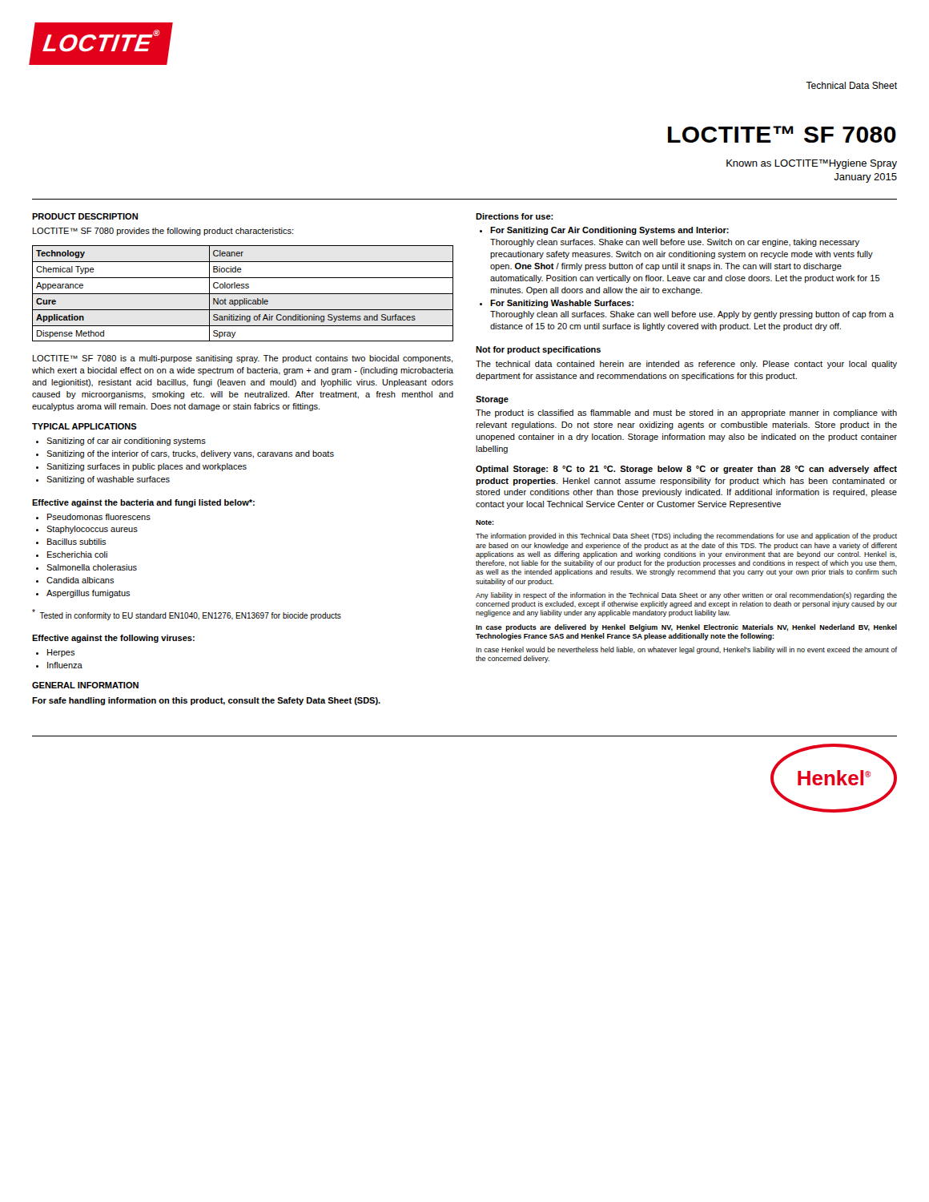LOCTITE®
Technical Data Sheet
LOCTITE™ SF 7080
Known as LOCTITE™Hygiene Spray
January 2015
Product Description
LOCTITE™ SF 7080 provides the following product characteristics:
| Technology | Cleaner |
| Chemical Type | Biocide |
| Appearance | Colorless |
| Cure | Not applicable |
| Application | Sanitizing of Air Conditioning Systems and Surfaces |
| Dispense Method | Spray |
LOCTITE™ SF 7080 is a multi-purpose sanitising spray. The product contains two biocidal components, which exert a biocidal effect on on a wide spectrum of bacteria, gram + and gram - (including microbacteria and legionitist), resistant acid bacillus, fungi (leaven and mould) and lyophilic virus. Unpleasant odors caused by microorganisms, smoking etc. will be neutralized. After treatment, a fresh menthol and eucalyptus aroma will remain. Does not damage or stain fabrics or fittings.
Typical Applications
Sanitizing of car air conditioning systems
Sanitizing of the interior of cars, trucks, delivery vans, caravans and boats
Sanitizing surfaces in public places and workplaces
Sanitizing of washable surfaces
Effective against the bacteria and fungi listed below*:
Pseudomonas fluorescens
Staphylococcus aureus
Bacillus subtilis
Escherichia coli
Salmonella cholerasius
Candida albicans
Aspergillus fumigatus
* Tested in conformity to EU standard EN1040, EN1276, EN13697 for biocide products
Effective against the following viruses:
Herpes
Influenza
General Information
For safe handling information on this product, consult the Safety Data Sheet (SDS).
Directions for use:
For Sanitizing Car Air Conditioning Systems and Interior:
Thoroughly clean surfaces. Shake can well before use. Switch on car engine, taking necessary precautionary safety measures. Switch on air conditioning system on recycle mode with vents fully open. One Shot / firmly press button of cap until it snaps in. The can will start to discharge automatically. Position can vertically on floor. Leave car and close doors. Let the product work for 15 minutes. Open all doors and allow the air to exchange.
For Sanitizing Washable Surfaces:
Thoroughly clean all surfaces. Shake can well before use. Apply by gently pressing button of cap from a distance of 15 to 20 cm until surface is lightly covered with product. Let the product dry off.
Not for product specifications
The technical data contained herein are intended as reference only. Please contact your local quality department for assistance and recommendations on specifications for this product.
Storage
The product is classified as flammable and must be stored in an appropriate manner in compliance with relevant regulations. Do not store near oxidizing agents or combustible materials. Store product in the unopened container in a dry location. Storage information may also be indicated on the product container labelling
Optimal Storage: 8 °C to 21 °C. Storage below 8 °C or greater than 28 °C can adversely affect product properties. Henkel cannot assume responsibility for product which has been contaminated or stored under conditions other than those previously indicated. If additional information is required, please contact your local Technical Service Center or Customer Service Representive
Note:
The information provided in this Technical Data Sheet (TDS) including the recommendations for use and application of the product are based on our knowledge and experience of the product as at the date of this TDS. The product can have a variety of different applications as well as differing application and working conditions in your environment that are beyond our control. Henkel is, therefore, not liable for the suitability of our product for the production processes and conditions in respect of which you use them, as well as the intended applications and results. We strongly recommend that you carry out your own prior trials to confirm such suitability of our product.
Any liability in respect of the information in the Technical Data Sheet or any other written or oral recommendation(s) regarding the concerned product is excluded, except if otherwise explicitly agreed and except in relation to death or personal injury caused by our negligence and any liability under any applicable mandatory product liability law.
In case products are delivered by Henkel Belgium NV, Henkel Electronic Materials NV, Henkel Nederland BV, Henkel Technologies France SAS and Henkel France SA please additionally note the following:
In case Henkel would be nevertheless held liable, on whatever legal ground, Henkel's liability will in no event exceed the amount of the concerned delivery.
Henkel®